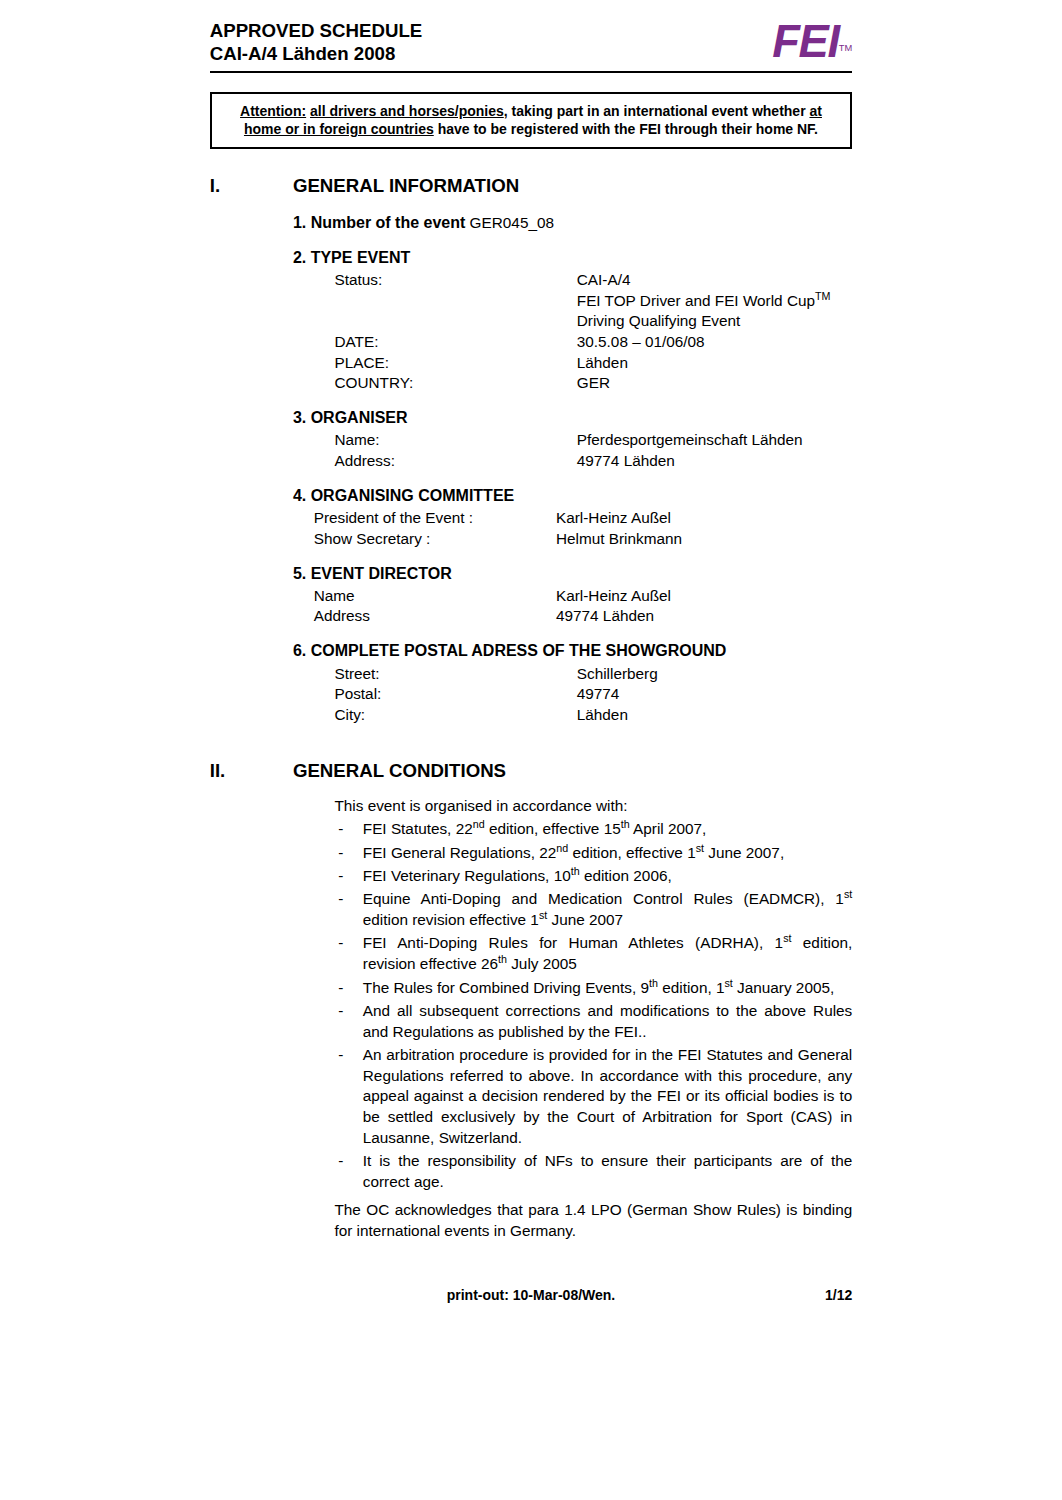APPROVED SCHEDULE
CAI-A/4 Lähden 2008
FEI TM
Attention: all drivers and horses/ponies, taking part in an international event whether at home or in foreign countries have to be registered with the FEI through their home NF.
I.
GENERAL INFORMATION
Number of the event GER045_08
TYPE EVENT
| Status: | CAI-A/4 |
| | FEI TOP Driver and FEI World Cup TM Driving Qualifying Event |
| DATE: | 30.5.08 – 01/06/08 |
| PLACE: | Lähden |
| COUNTRY: | GER |
ORGANISER
| Name: | Pferdesportgemeinschaft Lähden |
| Address: | 49774 Lähden |
ORGANISING COMMITTEE
| President of the Event : | Karl-Heinz Außel |
| Show Secretary : | Helmut Brinkmann |
EVENT DIRECTOR
| Name | Karl-Heinz Außel |
| Address | 49774 Lähden |
COMPLETE POSTAL ADRESS OF THE SHOWGROUND
| Street: | Schillerberg |
| Postal: | 49774 |
| City: | Lähden |
II.
GENERAL CONDITIONS
This event is organised in accordance with:
FEI Statutes, 22nd edition, effective 15th April 2007,
FEI General Regulations, 22nd edition, effective 1st June 2007,
FEI Veterinary Regulations, 10th edition 2006,
Equine Anti-Doping and Medication Control Rules (EADMCR), 1st edition revision effective 1st June 2007
FEI Anti-Doping Rules for Human Athletes (ADRHA), 1st edition, revision effective 26th July 2005
The Rules for Combined Driving Events, 9th edition, 1st January 2005,
And all subsequent corrections and modifications to the above Rules and Regulations as published by the FEI..
An arbitration procedure is provided for in the FEI Statutes and General Regulations referred to above. In accordance with this procedure, any appeal against a decision rendered by the FEI or its official bodies is to be settled exclusively by the Court of Arbitration for Sport (CAS) in Lausanne, Switzerland.
It is the responsibility of NFs to ensure their participants are of the correct age.
The OC acknowledges that para 1.4 LPO (German Show Rules) is binding for international events in Germany.
print-out: 10-Mar-08/Wen. 1/12